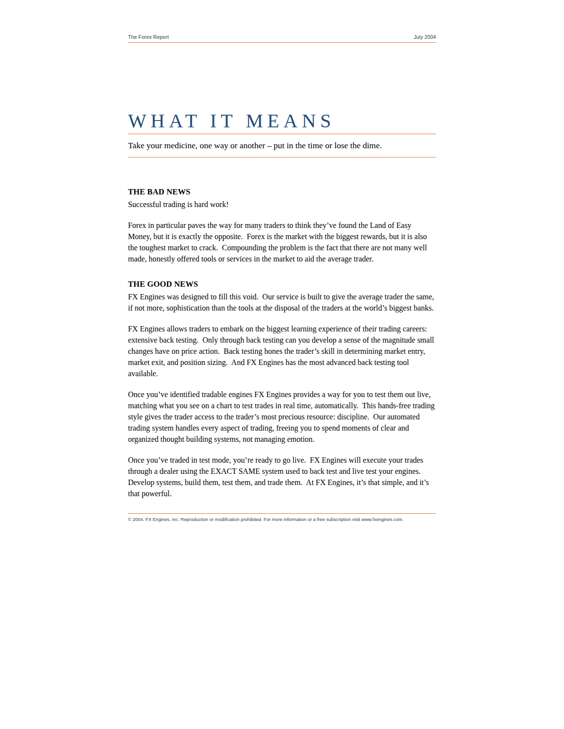The Forex Report July 2004
WHAT IT MEANS
Take your medicine, one way or another – put in the time or lose the dime.
THE BAD NEWS
Successful trading is hard work!
Forex in particular paves the way for many traders to think they’ve found the Land of Easy Money, but it is exactly the opposite. Forex is the market with the biggest rewards, but it is also the toughest market to crack. Compounding the problem is the fact that there are not many well made, honestly offered tools or services in the market to aid the average trader.
THE GOOD NEWS
FX Engines was designed to fill this void. Our service is built to give the average trader the same, if not more, sophistication than the tools at the disposal of the traders at the world’s biggest banks.
FX Engines allows traders to embark on the biggest learning experience of their trading careers: extensive back testing. Only through back testing can you develop a sense of the magnitude small changes have on price action. Back testing hones the trader’s skill in determining market entry, market exit, and position sizing. And FX Engines has the most advanced back testing tool available.
Once you’ve identified tradable engines FX Engines provides a way for you to test them out live, matching what you see on a chart to test trades in real time, automatically. This hands-free trading style gives the trader access to the trader’s most precious resource: discipline. Our automated trading system handles every aspect of trading, freeing you to spend moments of clear and organized thought building systems, not managing emotion.
Once you’ve traded in test mode, you’re ready to go live. FX Engines will execute your trades through a dealer using the EXACT SAME system used to back test and live test your engines. Develop systems, build them, test them, and trade them. At FX Engines, it’s that simple, and it’s that powerful.
© 2004. FX Engines, Inc. Reproduction or modification prohibited. For more information or a free subscription visit www.fxengines.com.